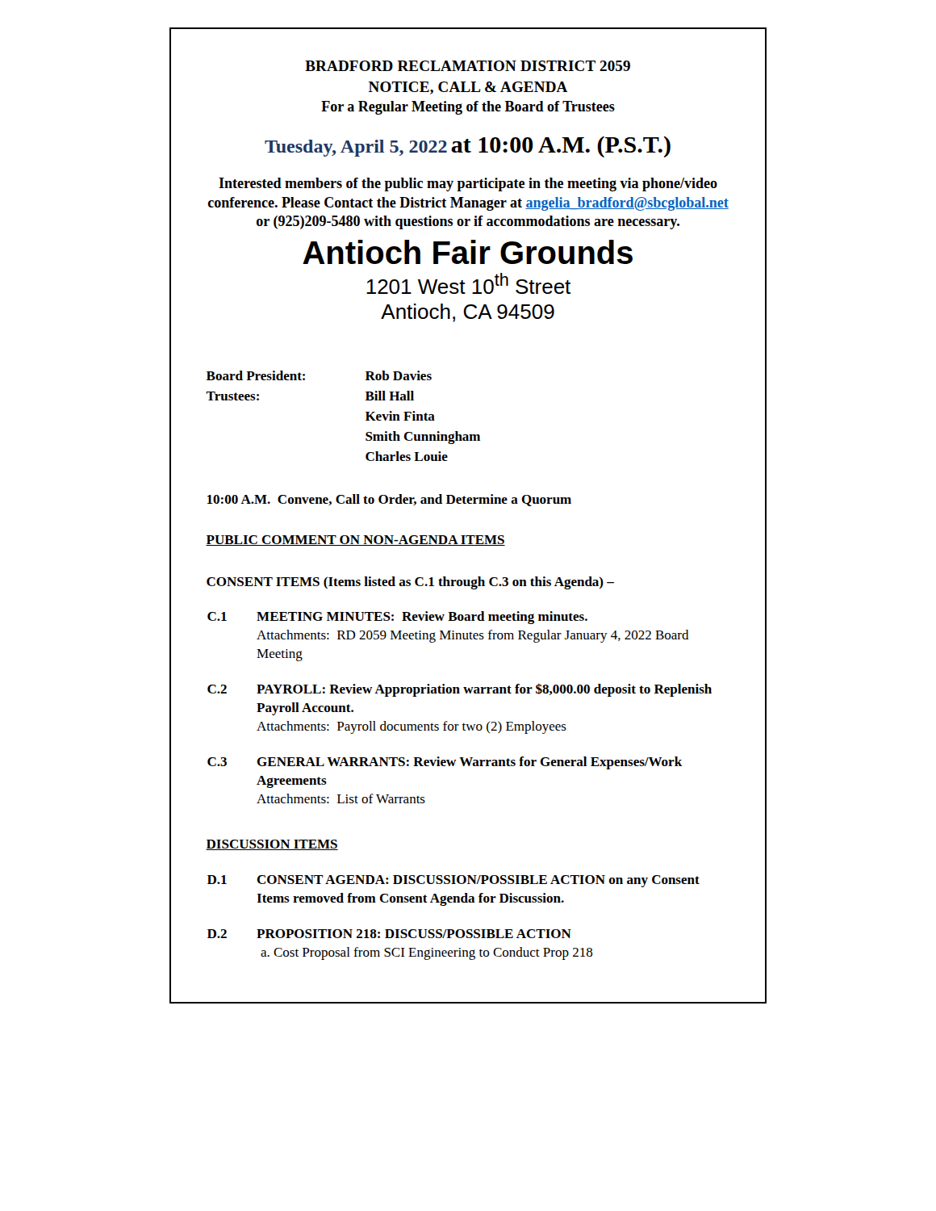BRADFORD RECLAMATION DISTRICT 2059
NOTICE, CALL & AGENDA
For a Regular Meeting of the Board of Trustees
Tuesday, April 5, 2022 at 10:00 A.M. (P.S.T.)
Interested members of the public may participate in the meeting via phone/video conference. Please Contact the District Manager at angelia_bradford@sbcglobal.net or (925)209-5480 with questions or if accommodations are necessary.
Antioch Fair Grounds
1201 West 10th Street
Antioch, CA 94509
| Board President: | Rob Davies |
| Trustees: | Bill Hall |
| | Kevin Finta |
| | Smith Cunningham |
| | Charles Louie |
10:00 A.M. Convene, Call to Order, and Determine a Quorum
PUBLIC COMMENT ON NON-AGENDA ITEMS
CONSENT ITEMS (Items listed as C.1 through C.3 on this Agenda) –
| C.1 | MEETING MINUTES: Review Board meeting minutes. Attachments: RD 2059 Meeting Minutes from Regular January 4, 2022 Board Meeting |
| C.2 | PAYROLL: Review Appropriation warrant for $8,000.00 deposit to Replenish Payroll Account. Attachments: Payroll documents for two (2) Employees |
| C.3 | GENERAL WARRANTS: Review Warrants for General Expenses/Work Agreements Attachments: List of Warrants |
DISCUSSION ITEMS
| D.1 | CONSENT AGENDA: DISCUSSION/POSSIBLE ACTION on any Consent Items removed from Consent Agenda for Discussion. |
| D.2 | PROPOSITION 218: DISCUSS/POSSIBLE ACTION a. Cost Proposal from SCI Engineering to Conduct Prop 218 |